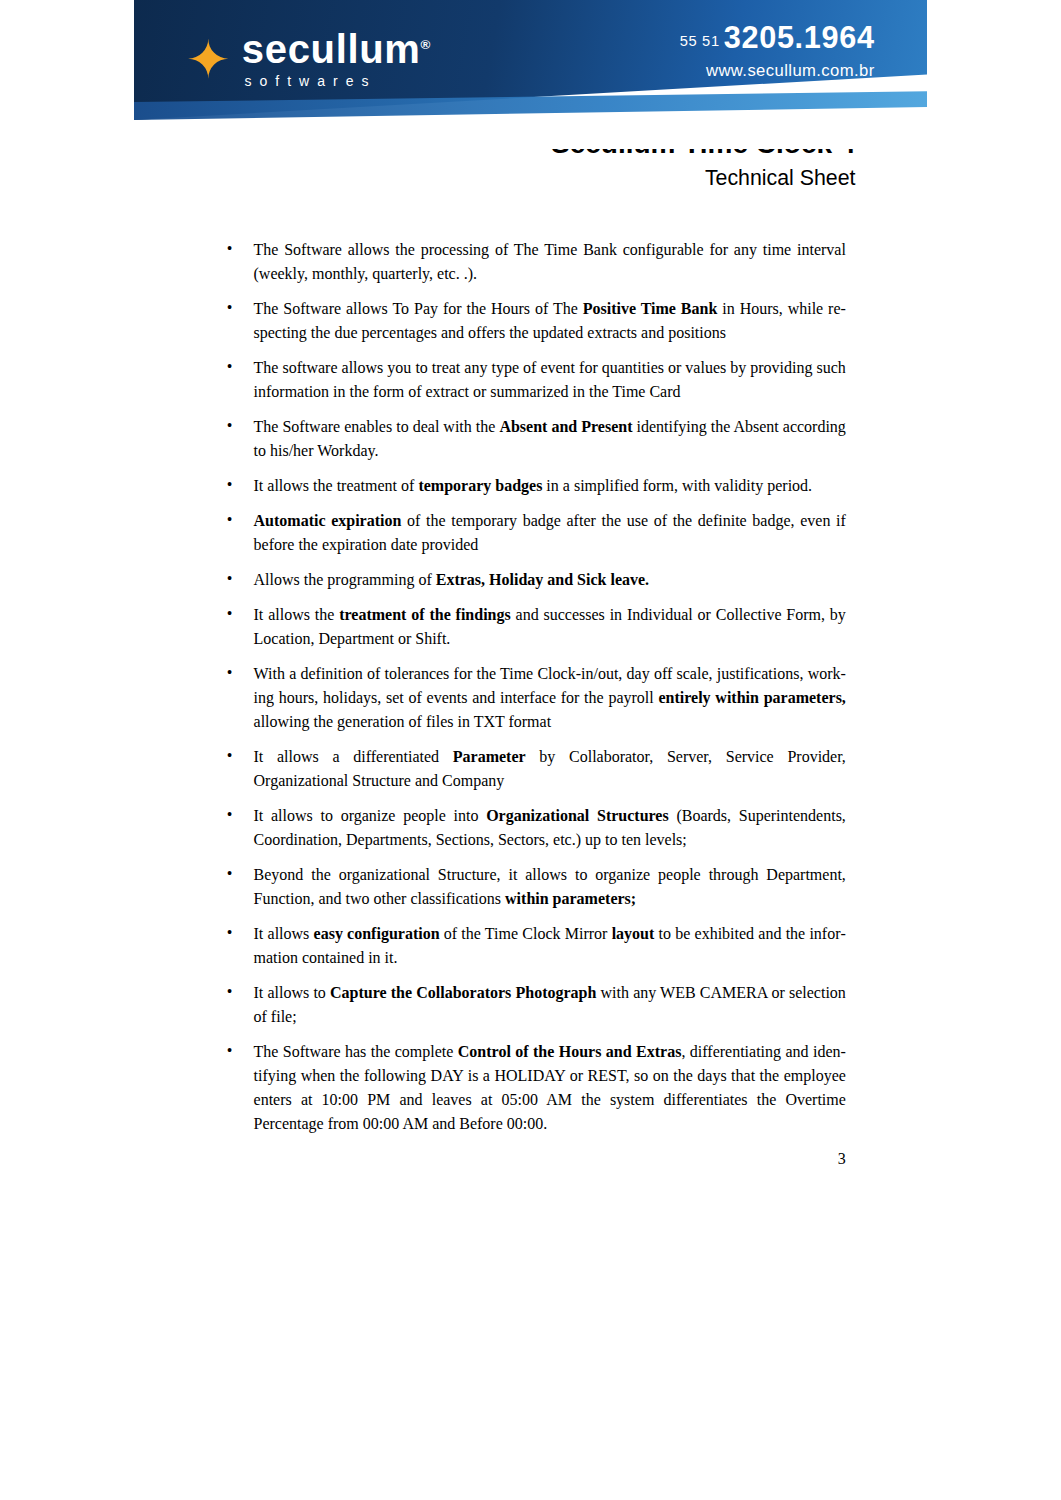✦
secullum®
softwares
55 513205.1964
www.secullum.com.br
Secullum Time Clock 4
Technical Sheet
The Software allows the processing of The Time Bank configurable for any time interval (weekly, monthly, quarterly, etc. .).
The Software allows To Pay for the Hours of The Positive Time Bank in Hours, while respecting the due percentages and offers the updated extracts and positions
The software allows you to treat any type of event for quantities or values by providing such information in the form of extract or summarized in the Time Card
The Software enables to deal with the Absent and Present identifying the Absent according to his/her Workday.
It allows the treatment of temporary badges in a simplified form, with validity period.
Automatic expiration of the temporary badge after the use of the definite badge, even if before the expiration date provided
Allows the programming of Extras, Holiday and Sick leave.
It allows the treatment of the findings and successes in Individual or Collective Form, by Location, Department or Shift.
With a definition of tolerances for the Time Clock-in/out, day off scale, justifications, working hours, holidays, set of events and interface for the payroll entirely within parameters, allowing the generation of files in TXT format
It allows a differentiated Parameter by Collaborator, Server, Service Provider, Organizational Structure and Company
It allows to organize people into Organizational Structures (Boards, Superintendents, Coordination, Departments, Sections, Sectors, etc.) up to ten levels;
Beyond the organizational Structure, it allows to organize people through Department, Function, and two other classifications within parameters;
It allows easy configuration of the Time Clock Mirror layout to be exhibited and the information contained in it.
It allows to Capture the Collaborators Photograph with any WEB CAMERA or selection of file;
The Software has the complete Control of the Hours and Extras, differentiating and identifying when the following DAY is a HOLIDAY or REST, so on the days that the employee enters at 10:00 PM and leaves at 05:00 AM the system differentiates the Overtime Percentage from 00:00 AM and Before 00:00.
3